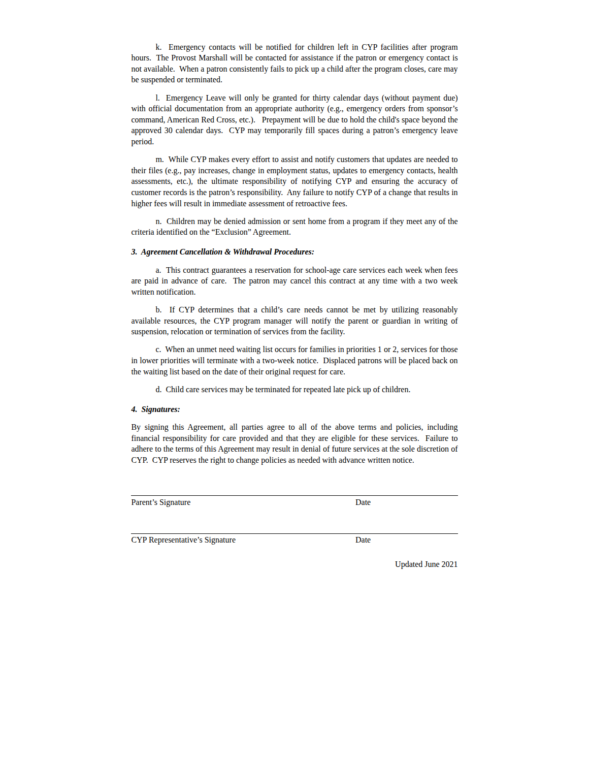k. Emergency contacts will be notified for children left in CYP facilities after program hours. The Provost Marshall will be contacted for assistance if the patron or emergency contact is not available. When a patron consistently fails to pick up a child after the program closes, care may be suspended or terminated.
l. Emergency Leave will only be granted for thirty calendar days (without payment due) with official documentation from an appropriate authority (e.g., emergency orders from sponsor’s command, American Red Cross, etc.). Prepayment will be due to hold the child's space beyond the approved 30 calendar days. CYP may temporarily fill spaces during a patron’s emergency leave period.
m. While CYP makes every effort to assist and notify customers that updates are needed to their files (e.g., pay increases, change in employment status, updates to emergency contacts, health assessments, etc.), the ultimate responsibility of notifying CYP and ensuring the accuracy of customer records is the patron’s responsibility. Any failure to notify CYP of a change that results in higher fees will result in immediate assessment of retroactive fees.
n. Children may be denied admission or sent home from a program if they meet any of the criteria identified on the “Exclusion” Agreement.
3. Agreement Cancellation & Withdrawal Procedures:
a. This contract guarantees a reservation for school-age care services each week when fees are paid in advance of care. The patron may cancel this contract at any time with a two week written notification.
b. If CYP determines that a child’s care needs cannot be met by utilizing reasonably available resources, the CYP program manager will notify the parent or guardian in writing of suspension, relocation or termination of services from the facility.
c. When an unmet need waiting list occurs for families in priorities 1 or 2, services for those in lower priorities will terminate with a two-week notice. Displaced patrons will be placed back on the waiting list based on the date of their original request for care.
d. Child care services may be terminated for repeated late pick up of children.
4. Signatures:
By signing this Agreement, all parties agree to all of the above terms and policies, including financial responsibility for care provided and that they are eligible for these services. Failure to adhere to the terms of this Agreement may result in denial of future services at the sole discretion of CYP. CYP reserves the right to change policies as needed with advance written notice.
Parent’s Signature
Date
CYP Representative’s Signature
Date
Updated June 2021